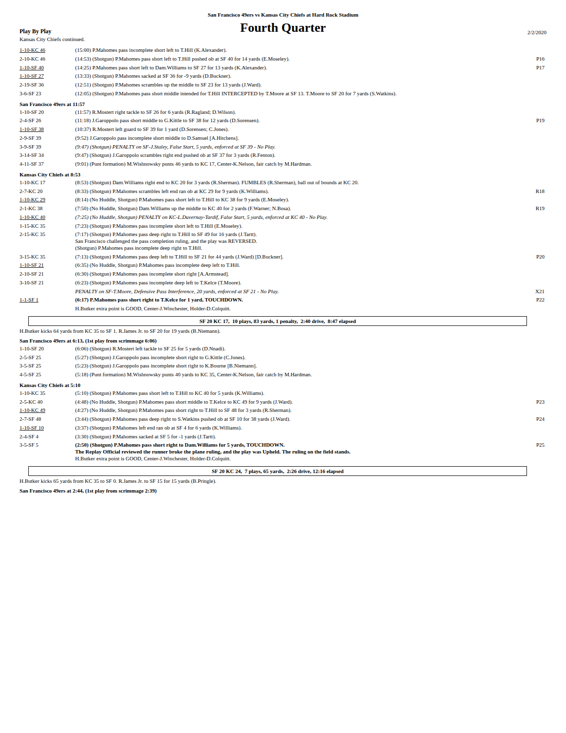San Francisco 49ers vs Kansas City Chiefs at Hard Rock Stadium
Play By Play
Fourth Quarter
2/2/2020
Kansas City Chiefs continued.
| 1-10-KC 46 | (15:00) P.Mahomes pass incomplete short left to T.Hill (K.Alexander). | |
| 2-10-KC 46 | (14:53) (Shotgun) P.Mahomes pass short left to T.Hill pushed ob at SF 40 for 14 yards (E.Moseley). | P16 |
| 1-10-SF 40 | (14:25) P.Mahomes pass short left to Dam.Williams to SF 27 for 13 yards (K.Alexander). | P17 |
| 1-10-SF 27 | (13:33) (Shotgun) P.Mahomes sacked at SF 36 for -9 yards (D.Buckner). | |
| 2-19-SF 36 | (12:51) (Shotgun) P.Mahomes scrambles up the middle to SF 23 for 13 yards (J.Ward). | |
| 3-6-SF 23 | (12:05) (Shotgun) P.Mahomes pass short middle intended for T.Hill INTERCEPTED by T.Moore at SF 13. T.Moore to SF 20 for 7 yards (S.Watkins). | |
San Francisco 49ers at 11:57
| 1-10-SF 20 | (11:57) R.Mostert right tackle to SF 26 for 6 yards (R.Ragland; D.Wilson). | |
| 2-4-SF 26 | (11:18) J.Garoppolo pass short middle to G.Kittle to SF 38 for 12 yards (D.Sorensen). | P19 |
| 1-10-SF 38 | (10:37) R.Mostert left guard to SF 39 for 1 yard (D.Sorensen; C.Jones). | |
| 2-9-SF 39 | (9:52) J.Garoppolo pass incomplete short middle to D.Samuel [A.Hitchens]. | |
| 3-9-SF 39 | (9:47) (Shotgun) PENALTY on SF-J.Staley, False Start, 5 yards, enforced at SF 39 - No Play. | |
| 3-14-SF 34 | (9:47) (Shotgun) J.Garoppolo scrambles right end pushed ob at SF 37 for 3 yards (R.Fenton). | |
| 4-11-SF 37 | (9:01) (Punt formation) M.Wishnowsky punts 46 yards to KC 17, Center-K.Nelson, fair catch by M.Hardman. | |
Kansas City Chiefs at 8:53
| 1-10-KC 17 | (8:53) (Shotgun) Dam.Williams right end to KC 20 for 3 yards (R.Sherman). FUMBLES (R.Sherman), ball out of bounds at KC 20. | |
| 2-7-KC 20 | (8:33) (Shotgun) P.Mahomes scrambles left end ran ob at KC 29 for 9 yards (K.Williams). | R18 |
| 1-10-KC 29 | (8:14) (No Huddle, Shotgun) P.Mahomes pass short left to T.Hill to KC 38 for 9 yards (E.Moseley). | |
| 2-1-KC 38 | (7:50) (No Huddle, Shotgun) Dam.Williams up the middle to KC 40 for 2 yards (F.Warner; N.Bosa). | R19 |
| 1-10-KC 40 | (7:25) (No Huddle, Shotgun) PENALTY on KC-L.Duvernay-Tardif, False Start, 5 yards, enforced at KC 40 - No Play. | |
| 1-15-KC 35 | (7:23) (Shotgun) P.Mahomes pass incomplete short left to T.Hill (E.Moseley). | |
| 2-15-KC 35 | (7:17) (Shotgun) P.Mahomes pass deep right to T.Hill to SF 49 for 16 yards (J.Tartt). San Francisco challenged the pass completion ruling, and the play was REVERSED. (Shotgun) P.Mahomes pass incomplete deep right to T.Hill. | |
| 3-15-KC 35 | (7:13) (Shotgun) P.Mahomes pass deep left to T.Hill to SF 21 for 44 yards (J.Ward) [D.Buckner]. | P20 |
| 1-10-SF 21 | (6:35) (No Huddle, Shotgun) P.Mahomes pass incomplete deep left to T.Hill. | |
| 2-10-SF 21 | (6:30) (Shotgun) P.Mahomes pass incomplete short right [A.Armstead]. | |
| 3-10-SF 21 | (6:23) (Shotgun) P.Mahomes pass incomplete deep left to T.Kelce (T.Moore). | |
| | PENALTY on SF-T.Moore, Defensive Pass Interference, 20 yards, enforced at SF 21 - No Play. | X21 |
| 1-1-SF 1 | (6:17) P.Mahomes pass short right to T.Kelce for 1 yard, TOUCHDOWN. | P22 |
| | H.Butker extra point is GOOD, Center-J.Winchester, Holder-D.Colquitt. | |
SF 20 KC 17, 10 plays, 83 yards, 1 penalty, 2:40 drive, 8:47 elapsed
H.Butker kicks 64 yards from KC 35 to SF 1. R.James Jr. to SF 20 for 19 yards (B.Niemann).
San Francisco 49ers at 6:13, (1st play from scrimmage 6:06)
| 1-10-SF 20 | (6:06) (Shotgun) R.Mostert left tackle to SF 25 for 5 yards (D.Nnadi). | |
| 2-5-SF 25 | (5:27) (Shotgun) J.Garoppolo pass incomplete short right to G.Kittle (C.Jones). | |
| 3-5-SF 25 | (5:23) (Shotgun) J.Garoppolo pass incomplete short right to K.Bourne [B.Niemann]. | |
| 4-5-SF 25 | (5:18) (Punt formation) M.Wishnowsky punts 40 yards to KC 35, Center-K.Nelson, fair catch by M.Hardman. | |
Kansas City Chiefs at 5:10
| 1-10-KC 35 | (5:10) (Shotgun) P.Mahomes pass short left to T.Hill to KC 40 for 5 yards (K.Williams). | |
| 2-5-KC 40 | (4:48) (No Huddle, Shotgun) P.Mahomes pass short middle to T.Kelce to KC 49 for 9 yards (J.Ward). | P23 |
| 1-10-KC 49 | (4:27) (No Huddle, Shotgun) P.Mahomes pass short right to T.Hill to SF 48 for 3 yards (R.Sherman). | |
| 2-7-SF 48 | (3:44) (Shotgun) P.Mahomes pass deep right to S.Watkins pushed ob at SF 10 for 38 yards (J.Ward). | P24 |
| 1-10-SF 10 | (3:37) (Shotgun) P.Mahomes left end ran ob at SF 4 for 6 yards (K.Williams). | |
| 2-4-SF 4 | (3:30) (Shotgun) P.Mahomes sacked at SF 5 for -1 yards (J.Tartt). | |
| 3-5-SF 5 | (2:50) (Shotgun) P.Mahomes pass short right to Dam.Williams for 5 yards, TOUCHDOWN. The Replay Official reviewed the runner broke the plane ruling, and the play was Upheld. The ruling on the field stands. H.Butker extra point is GOOD, Center-J.Winchester, Holder-D.Colquitt. | P25 |
SF 20 KC 24, 7 plays, 65 yards, 2:26 drive, 12:16 elapsed
H.Butker kicks 65 yards from KC 35 to SF 0. R.James Jr. to SF 15 for 15 yards (B.Pringle).
San Francisco 49ers at 2:44, (1st play from scrimmage 2:39)